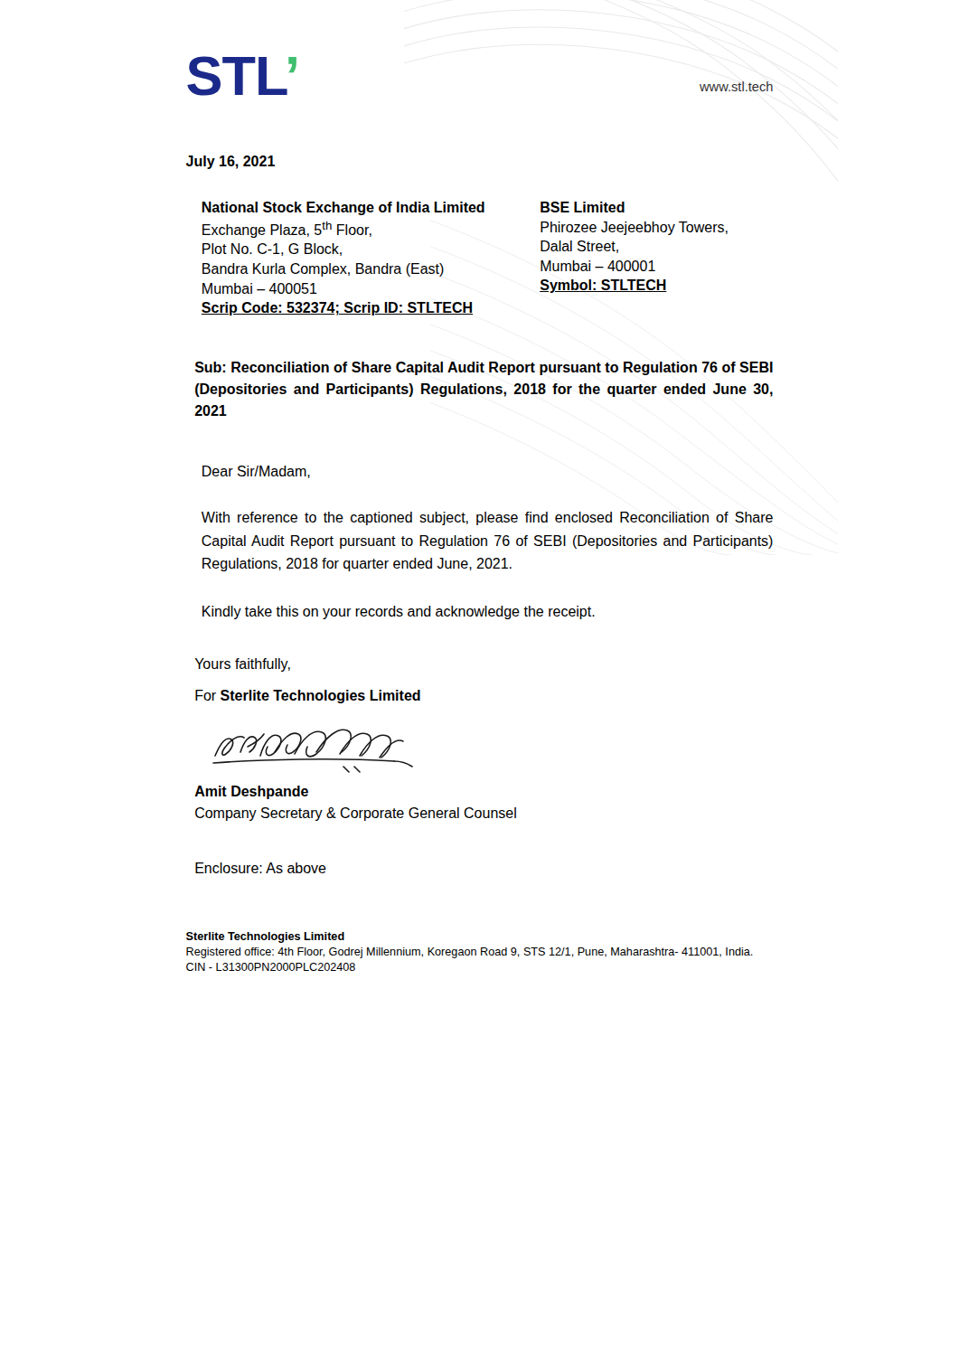STL’
www.stl.tech
July 16, 2021
National Stock Exchange of India Limited
Exchange Plaza, 5th Floor,
Plot No. C-1, G Block,
Bandra Kurla Complex, Bandra (East)
Mumbai – 400051
Scrip Code: 532374; Scrip ID: STLTECH
BSE Limited
Phirozee Jeejeebhoy Towers,
Dalal Street,
Mumbai – 400001
Symbol: STLTECH
Sub: Reconciliation of Share Capital Audit Report pursuant to Regulation 76 of SEBI (Depositories and Participants) Regulations, 2018 for the quarter ended June 30, 2021
Dear Sir/Madam,
With reference to the captioned subject, please find enclosed Reconciliation of Share Capital Audit Report pursuant to Regulation 76 of SEBI (Depositories and Participants) Regulations, 2018 for quarter ended June, 2021.
Kindly take this on your records and acknowledge the receipt.
Yours faithfully,
For Sterlite Technologies Limited
Amit Deshpande
Company Secretary & Corporate General Counsel
Enclosure: As above
Sterlite Technologies Limited
Registered office: 4th Floor, Godrej Millennium, Koregaon Road 9, STS 12/1, Pune, Maharashtra- 411001, India.
CIN - L31300PN2000PLC202408